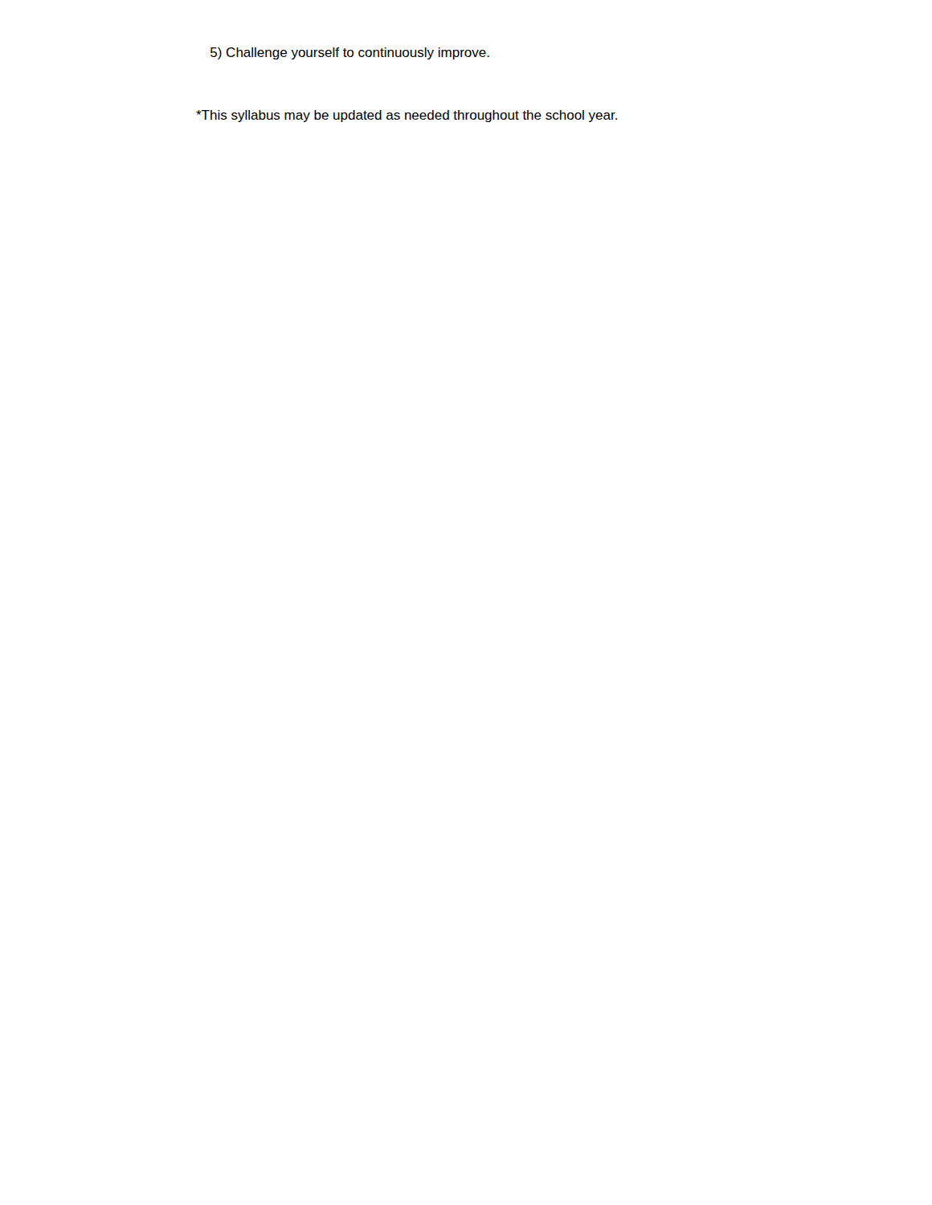5) Challenge yourself to continuously improve.
*This syllabus may be updated as needed throughout the school year.